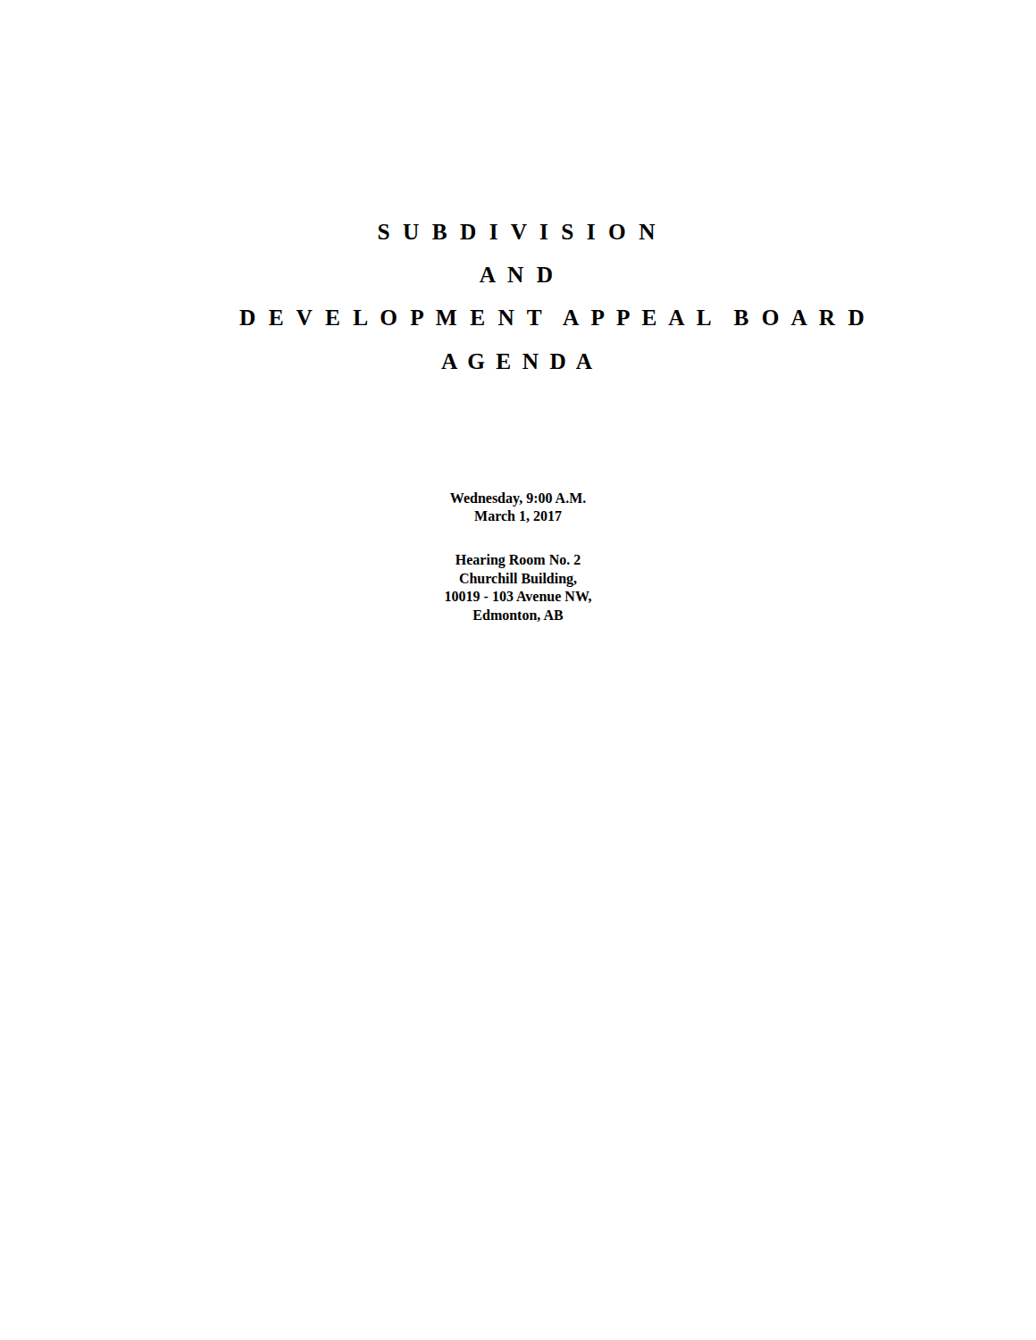S U B D I V I S I O N A N D D E V E L O P M E N T A P P E A L B O A R D A G E N D A
Wednesday, 9:00 A.M.
March 1, 2017
Hearing Room No. 2
Churchill Building,
10019 - 103 Avenue NW,
Edmonton, AB